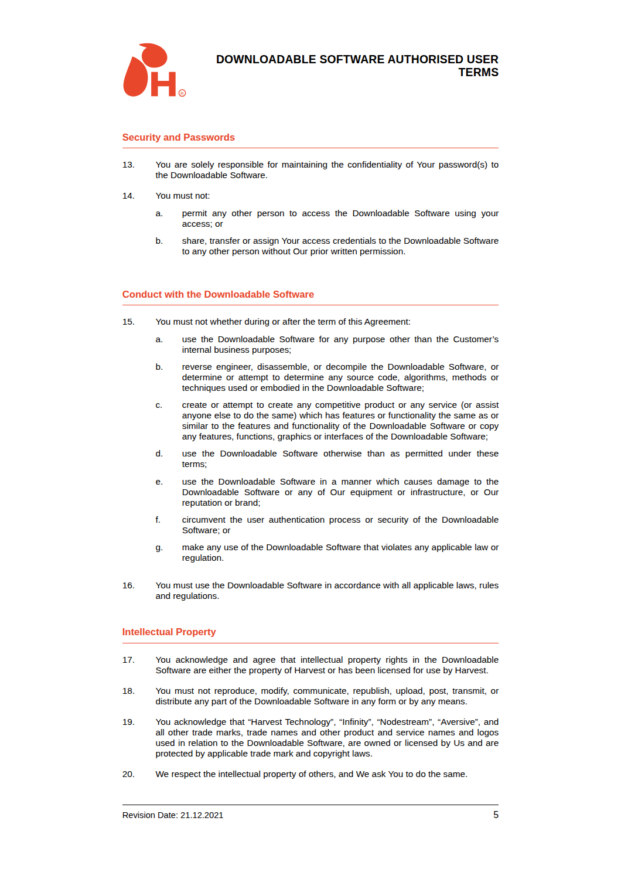R
DOWNLOADABLE SOFTWARE AUTHORISED USER TERMS
Security and Passwords
13. You are solely responsible for maintaining the confidentiality of Your password(s) to the Downloadable Software.
14. You must not:
a. permit any other person to access the Downloadable Software using your access; or
b. share, transfer or assign Your access credentials to the Downloadable Software to any other person without Our prior written permission.
Conduct with the Downloadable Software
15. You must not whether during or after the term of this Agreement:
a. use the Downloadable Software for any purpose other than the Customer’s internal business purposes;
b. reverse engineer, disassemble, or decompile the Downloadable Software, or determine or attempt to determine any source code, algorithms, methods or techniques used or embodied in the Downloadable Software;
c. create or attempt to create any competitive product or any service (or assist anyone else to do the same) which has features or functionality the same as or similar to the features and functionality of the Downloadable Software or copy any features, functions, graphics or interfaces of the Downloadable Software;
d. use the Downloadable Software otherwise than as permitted under these terms;
e. use the Downloadable Software in a manner which causes damage to the Downloadable Software or any of Our equipment or infrastructure, or Our reputation or brand;
f. circumvent the user authentication process or security of the Downloadable Software; or
g. make any use of the Downloadable Software that violates any applicable law or regulation.
16. You must use the Downloadable Software in accordance with all applicable laws, rules and regulations.
Intellectual Property
17. You acknowledge and agree that intellectual property rights in the Downloadable Software are either the property of Harvest or has been licensed for use by Harvest.
18. You must not reproduce, modify, communicate, republish, upload, post, transmit, or distribute any part of the Downloadable Software in any form or by any means.
19. You acknowledge that “Harvest Technology”, “Infinity”, “Nodestream”, “Aversive”, and all other trade marks, trade names and other product and service names and logos used in relation to the Downloadable Software, are owned or licensed by Us and are protected by applicable trade mark and copyright laws.
20. We respect the intellectual property of others, and We ask You to do the same.
Revision Date: 21.12.2021 5